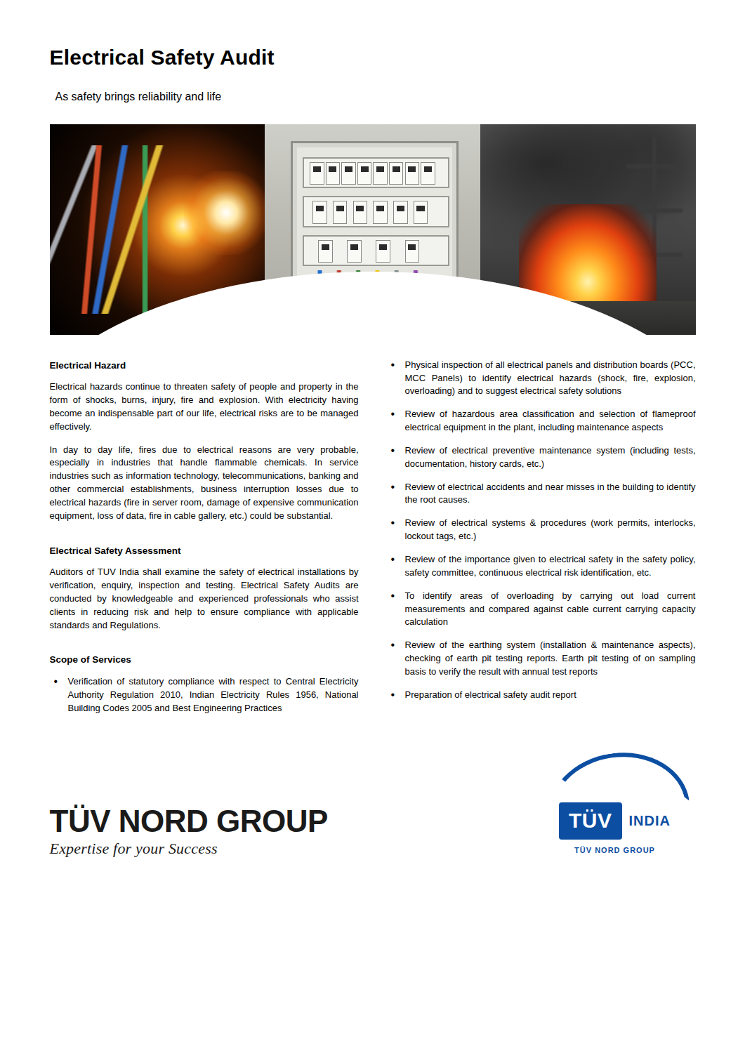Electrical Safety Audit
As safety brings reliability and life
Electrical Hazard
Electrical hazards continue to threaten safety of people and property in the form of shocks, burns, injury, fire and explosion. With electricity having become an indispensable part of our life, electrical risks are to be managed effectively.
In day to day life, fires due to electrical reasons are very probable, especially in industries that handle flammable chemicals. In service industries such as information technology, telecommunications, banking and other commercial establishments, business interruption losses due to electrical hazards (fire in server room, damage of expensive communication equipment, loss of data, fire in cable gallery, etc.) could be substantial.
Electrical Safety Assessment
Auditors of TUV India shall examine the safety of electrical installations by verification, enquiry, inspection and testing. Electrical Safety Audits are conducted by knowledgeable and experienced professionals who assist clients in reducing risk and help to ensure compliance with applicable standards and Regulations.
Scope of Services
Verification of statutory compliance with respect to Central Electricity Authority Regulation 2010, Indian Electricity Rules 1956, National Building Codes 2005 and Best Engineering Practices
Physical inspection of all electrical panels and distribution boards (PCC, MCC Panels) to identify electrical hazards (shock, fire, explosion, overloading) and to suggest electrical safety solutions
Review of hazardous area classification and selection of flameproof electrical equipment in the plant, including maintenance aspects
Review of electrical preventive maintenance system (including tests, documentation, history cards, etc.)
Review of electrical accidents and near misses in the building to identify the root causes.
Review of electrical systems & procedures (work permits, interlocks, lockout tags, etc.)
Review of the importance given to electrical safety in the safety policy, safety committee, continuous electrical risk identification, etc.
To identify areas of overloading by carrying out load current measurements and compared against cable current carrying capacity calculation
Review of the earthing system (installation & maintenance aspects), checking of earth pit testing reports. Earth pit testing of on sampling basis to verify the result with annual test reports
Preparation of electrical safety audit report
TÜV NORD GROUP
Expertise for your Success
TÜV INDIA
TÜV NORD GROUP